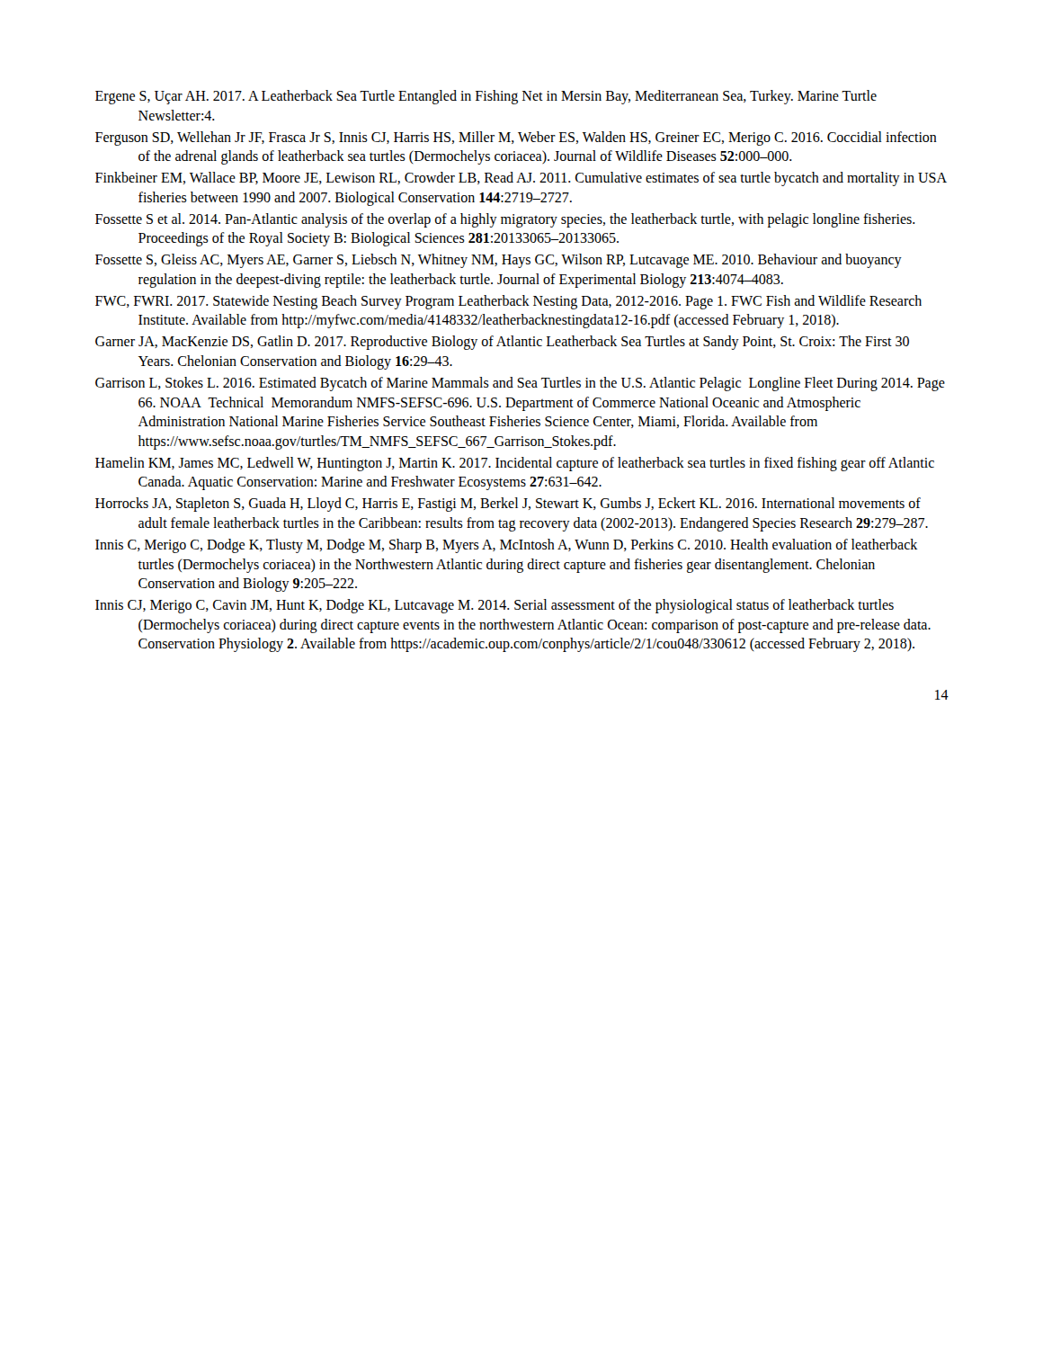Ergene S, Uçar AH. 2017. A Leatherback Sea Turtle Entangled in Fishing Net in Mersin Bay, Mediterranean Sea, Turkey. Marine Turtle Newsletter:4.
Ferguson SD, Wellehan Jr JF, Frasca Jr S, Innis CJ, Harris HS, Miller M, Weber ES, Walden HS, Greiner EC, Merigo C. 2016. Coccidial infection of the adrenal glands of leatherback sea turtles (Dermochelys coriacea). Journal of Wildlife Diseases 52:000–000.
Finkbeiner EM, Wallace BP, Moore JE, Lewison RL, Crowder LB, Read AJ. 2011. Cumulative estimates of sea turtle bycatch and mortality in USA fisheries between 1990 and 2007. Biological Conservation 144:2719–2727.
Fossette S et al. 2014. Pan-Atlantic analysis of the overlap of a highly migratory species, the leatherback turtle, with pelagic longline fisheries. Proceedings of the Royal Society B: Biological Sciences 281:20133065–20133065.
Fossette S, Gleiss AC, Myers AE, Garner S, Liebsch N, Whitney NM, Hays GC, Wilson RP, Lutcavage ME. 2010. Behaviour and buoyancy regulation in the deepest-diving reptile: the leatherback turtle. Journal of Experimental Biology 213:4074–4083.
FWC, FWRI. 2017. Statewide Nesting Beach Survey Program Leatherback Nesting Data, 2012-2016. Page 1. FWC Fish and Wildlife Research Institute. Available from http://myfwc.com/media/4148332/leatherbacknestingdata12-16.pdf (accessed February 1, 2018).
Garner JA, MacKenzie DS, Gatlin D. 2017. Reproductive Biology of Atlantic Leatherback Sea Turtles at Sandy Point, St. Croix: The First 30 Years. Chelonian Conservation and Biology 16:29–43.
Garrison L, Stokes L. 2016. Estimated Bycatch of Marine Mammals and Sea Turtles in the U.S. Atlantic Pelagic Longline Fleet During 2014. Page 66. NOAA Technical Memorandum NMFS-SEFSC-696. U.S. Department of Commerce National Oceanic and Atmospheric Administration National Marine Fisheries Service Southeast Fisheries Science Center, Miami, Florida. Available from https://www.sefsc.noaa.gov/turtles/TM_NMFS_SEFSC_667_Garrison_Stokes.pdf.
Hamelin KM, James MC, Ledwell W, Huntington J, Martin K. 2017. Incidental capture of leatherback sea turtles in fixed fishing gear off Atlantic Canada. Aquatic Conservation: Marine and Freshwater Ecosystems 27:631–642.
Horrocks JA, Stapleton S, Guada H, Lloyd C, Harris E, Fastigi M, Berkel J, Stewart K, Gumbs J, Eckert KL. 2016. International movements of adult female leatherback turtles in the Caribbean: results from tag recovery data (2002-2013). Endangered Species Research 29:279–287.
Innis C, Merigo C, Dodge K, Tlusty M, Dodge M, Sharp B, Myers A, McIntosh A, Wunn D, Perkins C. 2010. Health evaluation of leatherback turtles (Dermochelys coriacea) in the Northwestern Atlantic during direct capture and fisheries gear disentanglement. Chelonian Conservation and Biology 9:205–222.
Innis CJ, Merigo C, Cavin JM, Hunt K, Dodge KL, Lutcavage M. 2014. Serial assessment of the physiological status of leatherback turtles (Dermochelys coriacea) during direct capture events in the northwestern Atlantic Ocean: comparison of post-capture and pre-release data. Conservation Physiology 2. Available from https://academic.oup.com/conphys/article/2/1/cou048/330612 (accessed February 2, 2018).
14